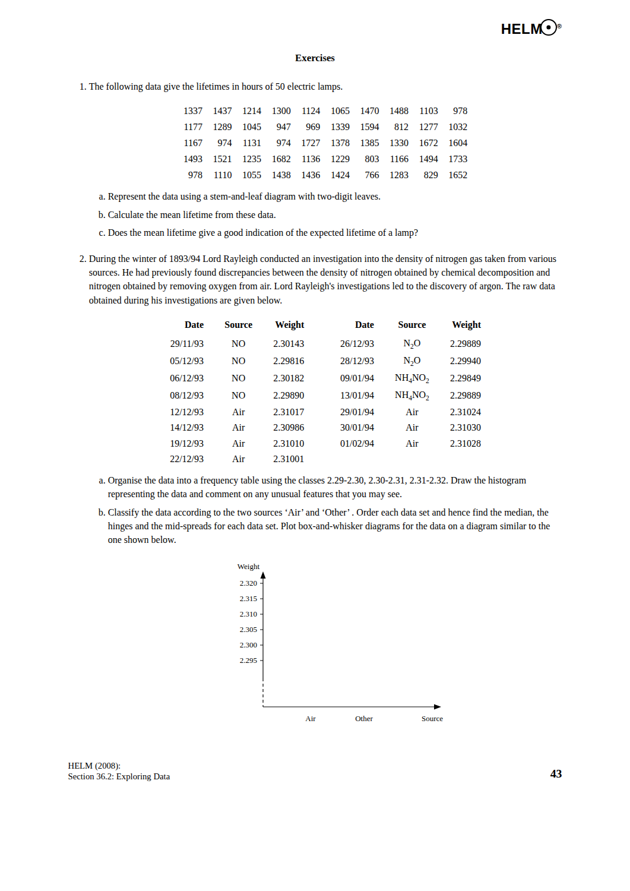HELM®
Exercises
The following data give the lifetimes in hours of 50 electric lamps.
| 1337 | 1437 | 1214 | 1300 | 1124 | 1065 | 1470 | 1488 | 1103 | 978 |
| 1177 | 1289 | 1045 | 947 | 969 | 1339 | 1594 | 812 | 1277 | 1032 |
| 1167 | 974 | 1131 | 974 | 1727 | 1378 | 1385 | 1330 | 1672 | 1604 |
| 1493 | 1521 | 1235 | 1682 | 1136 | 1229 | 803 | 1166 | 1494 | 1733 |
| 978 | 1110 | 1055 | 1438 | 1436 | 1424 | 766 | 1283 | 829 | 1652 |
Represent the data using a stem-and-leaf diagram with two-digit leaves.
Calculate the mean lifetime from these data.
Does the mean lifetime give a good indication of the expected lifetime of a lamp?
During the winter of 1893/94 Lord Rayleigh conducted an investigation into the density of nitrogen gas taken from various sources. He had previously found discrepancies between the density of nitrogen obtained by chemical decomposition and nitrogen obtained by removing oxygen from air. Lord Rayleigh's investigations led to the discovery of argon. The raw data obtained during his investigations are given below.
| Date | Source | Weight | | Date | Source | Weight |
| --- | --- | --- | --- | --- | --- | --- |
| 29/11/93 | NO | 2.30143 | | 26/12/93 | N 2 O | 2.29889 |
| 05/12/93 | NO | 2.29816 | | 28/12/93 | N 2 O | 2.29940 |
| 06/12/93 | NO | 2.30182 | | 09/01/94 | NH 4 NO 2 | 2.29849 |
| 08/12/93 | NO | 2.29890 | | 13/01/94 | NH 4 NO 2 | 2.29889 |
| 12/12/93 | Air | 2.31017 | | 29/01/94 | Air | 2.31024 |
| 14/12/93 | Air | 2.30986 | | 30/01/94 | Air | 2.31030 |
| 19/12/93 | Air | 2.31010 | | 01/02/94 | Air | 2.31028 |
| 22/12/93 | Air | 2.31001 | | | | |
Organise the data into a frequency table using the classes 2.29-2.30, 2.30-2.31, 2.31-2.32. Draw the histogram representing the data and comment on any unusual features that you may see.
Classify the data according to the two sources ‘Air’ and ‘Other’ . Order each data set and hence find the median, the hinges and the mid-spreads for each data set. Plot box-and-whisker diagrams for the data on a diagram similar to the one shown below.
Weight 2.320 2.315 2.310 2.305 2.300 2.295 Air Other Source
HELM (2008):
Section 36.2: Exploring Data
43